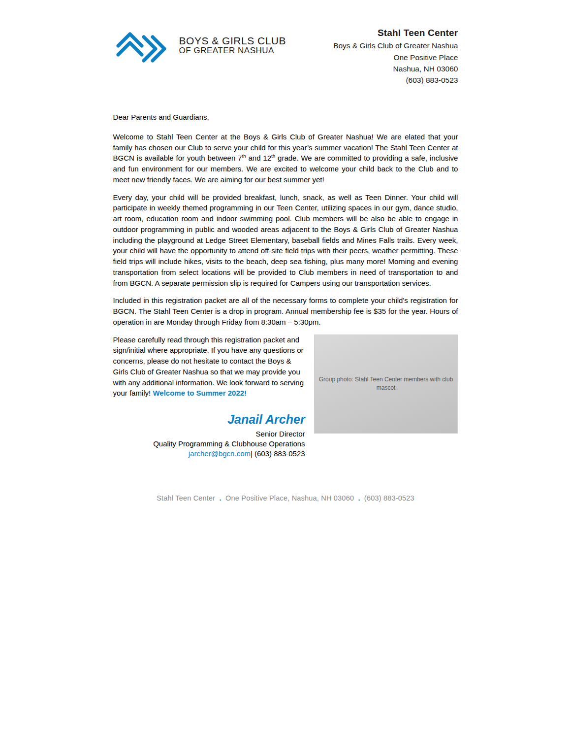BOYS & GIRLS CLUB
OF GREATER NASHUA
Stahl Teen Center
Boys & Girls Club of Greater Nashua
One Positive Place
Nashua, NH 03060
(603) 883-0523
Dear Parents and Guardians,
Welcome to Stahl Teen Center at the Boys & Girls Club of Greater Nashua! We are elated that your family has chosen our Club to serve your child for this year’s summer vacation! The Stahl Teen Center at BGCN is available for youth between 7th and 12th grade. We are committed to providing a safe, inclusive and fun environment for our members. We are excited to welcome your child back to the Club and to meet new friendly faces. We are aiming for our best summer yet!
Every day, your child will be provided breakfast, lunch, snack, as well as Teen Dinner. Your child will participate in weekly themed programming in our Teen Center, utilizing spaces in our gym, dance studio, art room, education room and indoor swimming pool. Club members will be also be able to engage in outdoor programming in public and wooded areas adjacent to the Boys & Girls Club of Greater Nashua including the playground at Ledge Street Elementary, baseball fields and Mines Falls trails. Every week, your child will have the opportunity to attend off-site field trips with their peers, weather permitting. These field trips will include hikes, visits to the beach, deep sea fishing, plus many more! Morning and evening transportation from select locations will be provided to Club members in need of transportation to and from BGCN. A separate permission slip is required for Campers using our transportation services.
Included in this registration packet are all of the necessary forms to complete your child's registration for BGCN. The Stahl Teen Center is a drop in program. Annual membership fee is $35 for the year. Hours of operation in are Monday through Friday from 8:30am – 5:30pm.
Please carefully read through this registration packet and sign/initial where appropriate. If you have any questions or concerns, please do not hesitate to contact the Boys & Girls Club of Greater Nashua so that we may provide you with any additional information. We look forward to serving your family! Welcome to Summer 2022!
Janail Archer
Senior Director
Quality Programming & Clubhouse Operations
jarcher@bgcn.com| (603) 883-0523
Group photo: Stahl Teen Center members with club mascot
Stahl Teen Center . One Positive Place, Nashua, NH 03060 . (603) 883-0523